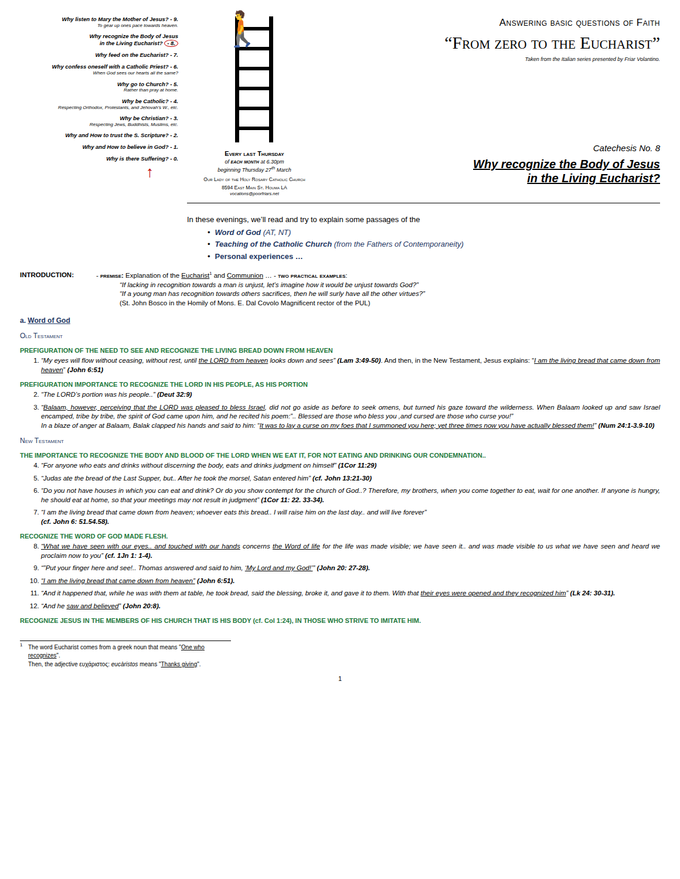Why listen to Mary the Mother of Jesus? - 9. To gear up ones pace towards heaven.
Why recognize the Body of Jesus
in the Living Eucharist? - 8.
Why feed on the Eucharist? - 7.
Why confess oneself with a Catholic Priest? - 6. When God sees our hearts all the same?
Why go to Church? - 5. Rather than pray at home.
Why be Catholic? - 4. Respecting Orthodox, Protestants, and Jehovah's W., etc.
Why be Christian? - 3. Respecting Jews, Buddhists, Muslims, etc.
Why and How to trust the S. Scripture? - 2.
Why and How to believe in God? - 1.
Why is there Suffering? - 0.
↑
🚶
Every last Thursday
of each month at 6.30pm
beginning Thursday 27th March
Our Lady of the Holy Rosary Catholic Church
8594 East Main St. Houma LA
vocations@poorfriars.net
Answering basic questions of Faith
“From zero to the Eucharist”
Taken from the Italian series presented by Friar Volantino.
Catechesis No. 8
Why recognize the Body of Jesus
in the Living Eucharist?
In these evenings, we’ll read and try to explain some passages of the
Word of God (AT, NT)
Teaching of the Catholic Church (from the Fathers of Contemporaneity)
Personal experiences …
INTRODUCTION:
- premise: Explanation of the Eucharist1 and Communion … - two practical examples:
“If lacking in recognition towards a man is unjust, let’s imagine how it would be unjust towards God?”
“If a young man has recognition towards others sacrifices, then he will surly have all the other virtues?”
(St. John Bosco in the Homily of Mons. E. Dal Covolo Magnificent rector of the PUL)
a. Word of God
Old Testament
PREFIGURATION OF THE NEED TO SEE AND RECOGNIZE THE LIVING BREAD DOWN FROM HEAVEN
“My eyes will flow without ceasing, without rest, until the LORD from heaven looks down and sees” (Lam 3:49-50). And then, in the New Testament, Jesus explains: “I am the living bread that came down from heaven” (John 6:51)
PREFIGURATION IMPORTANCE TO RECOGNIZE THE LORD IN HIS PEOPLE, AS HIS PORTION
“The LORD’s portion was his people..” (Deut 32:9)
“Balaam, however, perceiving that the LORD was pleased to bless Israel, did not go aside as before to seek omens, but turned his gaze toward the wilderness. When Balaam looked up and saw Israel encamped, tribe by tribe, the spirit of God came upon him, and he recited his poem:”.. Blessed are those who bless you ,and cursed are those who curse you!”
In a blaze of anger at Balaam, Balak clapped his hands and said to him: “It was to lay a curse on my foes that I summoned you here; yet three times now you have actually blessed them!” (Num 24:1-3.9-10)
New Testament
THE IMPORTANCE TO RECOGNIZE THE BODY AND BLOOD OF THE LORD WHEN WE EAT IT, FOR NOT EATING AND DRINKING OUR CONDEMNATION..
“For anyone who eats and drinks without discerning the body, eats and drinks judgment on himself” (1Cor 11:29)
“Judas ate the bread of the Last Supper, but.. After he took the morsel, Satan entered him” (cf. John 13:21-30)
“Do you not have houses in which you can eat and drink? Or do you show contempt for the church of God..? Therefore, my brothers, when you come together to eat, wait for one another. If anyone is hungry, he should eat at home, so that your meetings may not result in judgment” (1Cor 11: 22. 33-34).
“I am the living bread that came down from heaven; whoever eats this bread.. I will raise him on the last day.. and will live forever”
(cf. John 6: 51.54.58).
RECOGNIZE THE WORD OF GOD MADE FLESH.
“What we have seen with our eyes.. and touched with our hands concerns the Word of life for the life was made visible; we have seen it.. and was made visible to us what we have seen and heard we proclaim now to you” (cf. 1Jn 1: 1-4).
“”Put your finger here and see!.. Thomas answered and said to him, ‘My Lord and my God!’” (John 20: 27-28).
“I am the living bread that came down from heaven” (John 6:51).
“And it happened that, while he was with them at table, he took bread, said the blessing, broke it, and gave it to them. With that their eyes were opened and they recognized him” (Lk 24: 30-31).
“And he saw and believed” (John 20:8).
RECOGNIZE JESUS IN THE MEMBERS OF HIS CHURCH THAT IS HIS BODY (cf. Col 1:24), IN THOSE WHO STRIVE TO IMITATE HIM.
1 The word Eucharist comes from a greek noun that means "One who recognizes".
Then, the adjective ευχάριστος: eucàristos means "Thanks giving".
1